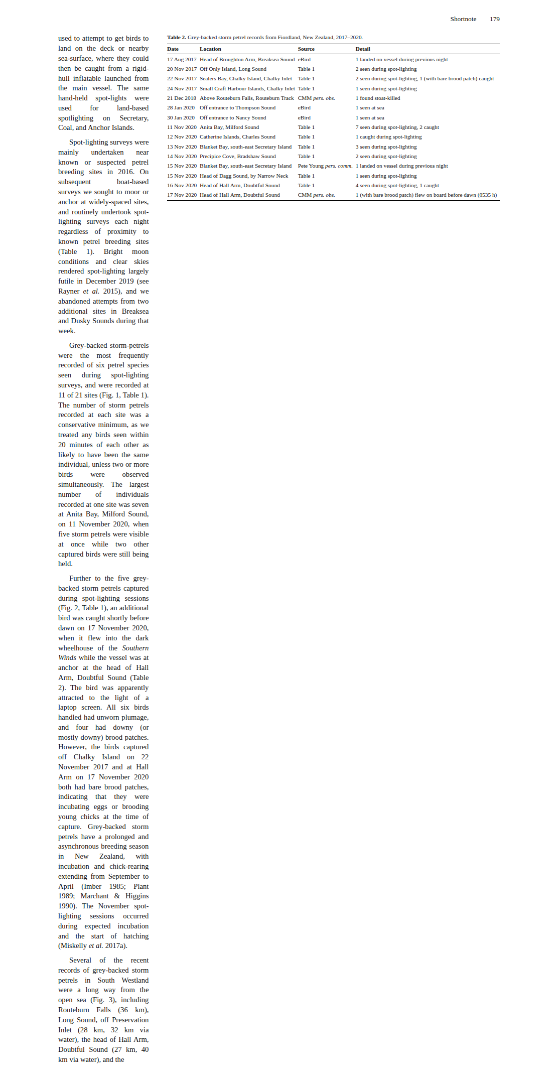Shortnote179
used to attempt to get birds to land on the deck or nearby sea-surface, where they could then be caught from a rigid-hull inflatable launched from the main vessel. The same hand-held spot-lights were used for land-based spotlighting on Secretary, Coal, and Anchor Islands.
Spot-lighting surveys were mainly undertaken near known or suspected petrel breeding sites in 2016. On subsequent boat-based surveys we sought to moor or anchor at widely-spaced sites, and routinely undertook spot-lighting surveys each night regardless of proximity to known petrel breeding sites (Table 1). Bright moon conditions and clear skies rendered spot-lighting largely futile in December 2019 (see Rayner et al. 2015), and we abandoned attempts from two additional sites in Breaksea and Dusky Sounds during that week.
Grey-backed storm-petrels were the most frequently recorded of six petrel species seen during spot-lighting surveys, and were recorded at 11 of 21 sites (Fig. 1, Table 1). The number of storm petrels recorded at each site was a conservative minimum, as we treated any birds seen within 20 minutes of each other as likely to have been the same individual, unless two or more birds were observed simultaneously. The largest number of individuals recorded at one site was seven at Anita Bay, Milford Sound, on 11 November 2020, when five storm petrels were visible at once while two other captured birds were still being held.
Further to the five grey-backed storm petrels captured during spot-lighting sessions (Fig. 2, Table 1), an additional bird was caught shortly before dawn on 17 November 2020, when it flew into the dark wheelhouse of the Southern Winds while the vessel was at anchor at the head of Hall Arm, Doubtful Sound (Table 2). The bird was apparently attracted to the light of a laptop screen. All six birds handled had unworn plumage, and four had downy (or mostly downy) brood patches. However, the birds captured off Chalky Island on 22 November 2017 and at Hall Arm on 17 November 2020 both had bare brood patches, indicating that they were incubating eggs or brooding young chicks at the time of capture. Grey-backed storm petrels have a prolonged and asynchronous breeding season in New Zealand, with incubation and chick-rearing extending from September to April (Imber 1985; Plant 1989; Marchant & Higgins 1990). The November spot-lighting sessions occurred during expected incubation and the start of hatching (Miskelly et al. 2017a).
Several of the recent records of grey-backed storm petrels in South Westland were a long way from the open sea (Fig. 3), including Routeburn Falls (36 km), Long Sound, off Preservation Inlet (28 km, 32 km via water), the head of Hall Arm, Doubtful Sound (27 km, 40 km via water), and the
Table 2. Grey-backed storm petrel records from Fiordland, New Zealand, 2017–2020.
| Date | Location | Source | Detail |
| --- | --- | --- | --- |
| 17 Aug 2017 | Head of Broughton Arm, Breaksea Sound | eBird | 1 landed on vessel during previous night |
| 20 Nov 2017 | Off Only Island, Long Sound | Table 1 | 2 seen during spot-lighting |
| 22 Nov 2017 | Sealers Bay, Chalky Island, Chalky Inlet | Table 1 | 2 seen during spot-lighting, 1 (with bare brood patch) caught |
| 24 Nov 2017 | Small Craft Harbour Islands, Chalky Inlet | Table 1 | 1 seen during spot-lighting |
| 21 Dec 2018 | Above Routeburn Falls, Routeburn Track | CMM pers. obs. | 1 found stoat-killed |
| 28 Jan 2020 | Off entrance to Thompson Sound | eBird | 1 seen at sea |
| 30 Jan 2020 | Off entrance to Nancy Sound | eBird | 1 seen at sea |
| 11 Nov 2020 | Anita Bay, Milford Sound | Table 1 | 7 seen during spot-lighting, 2 caught |
| 12 Nov 2020 | Catherine Islands, Charles Sound | Table 1 | 1 caught during spot-lighting |
| 13 Nov 2020 | Blanket Bay, south-east Secretary Island | Table 1 | 3 seen during spot-lighting |
| 14 Nov 2020 | Precipice Cove, Bradshaw Sound | Table 1 | 2 seen during spot-lighting |
| 15 Nov 2020 | Blanket Bay, south-east Secretary Island | Pete Young pers. comm. | 1 landed on vessel during previous night |
| 15 Nov 2020 | Head of Dagg Sound, by Narrow Neck | Table 1 | 1 seen during spot-lighting |
| 16 Nov 2020 | Head of Hall Arm, Doubtful Sound | Table 1 | 4 seen during spot-lighting, 1 caught |
| 17 Nov 2020 | Head of Hall Arm, Doubtful Sound | CMM pers. obs. | 1 (with bare brood patch) flew on board before dawn (0535 h) |